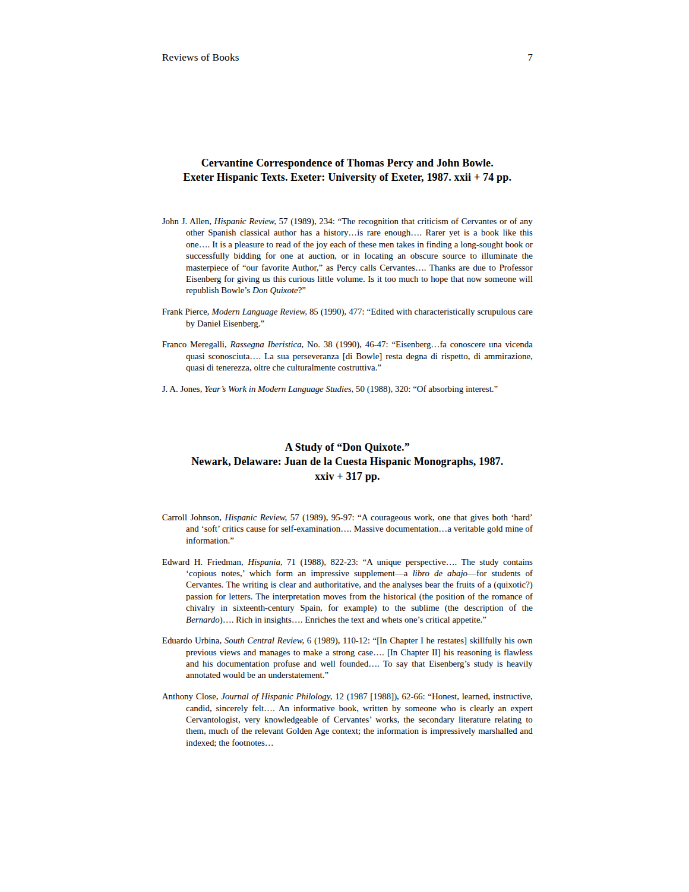Reviews of Books 7
Cervantine Correspondence of Thomas Percy and John Bowle. Exeter Hispanic Texts. Exeter: University of Exeter, 1987. xxii + 74 pp.
John J. Allen, Hispanic Review, 57 (1989), 234: “The recognition that criticism of Cervantes or of any other Spanish classical author has a history…is rare enough…. Rarer yet is a book like this one…. It is a pleasure to read of the joy each of these men takes in finding a long-sought book or successfully bidding for one at auction, or in locating an obscure source to illuminate the masterpiece of “our favorite Author,” as Percy calls Cervantes…. Thanks are due to Professor Eisenberg for giving us this curious little volume. Is it too much to hope that now someone will republish Bowle’s Don Quixote?”
Frank Pierce, Modern Language Review, 85 (1990), 477: “Edited with characteristically scrupulous care by Daniel Eisenberg.”
Franco Meregalli, Rassegna Iberistica, No. 38 (1990), 46-47: “Eisenberg…fa conoscere una vicenda quasi sconosciuta…. La sua perseveranza [di Bowle] resta degna di rispetto, di ammirazione, quasi di tenerezza, oltre che culturalmente costruttiva.”
J. A. Jones, Year’s Work in Modern Language Studies, 50 (1988), 320: “Of absorbing interest.”
A Study of “Don Quixote.” Newark, Delaware: Juan de la Cuesta Hispanic Monographs, 1987. xxiv + 317 pp.
Carroll Johnson, Hispanic Review, 57 (1989), 95-97: “A courageous work, one that gives both ‘hard’ and ‘soft’ critics cause for self-examination…. Massive documentation…a veritable gold mine of information.”
Edward H. Friedman, Hispania, 71 (1988), 822-23: “A unique perspective…. The study contains ‘copious notes,’ which form an impressive supplement—a libro de abajo—for students of Cervantes. The writing is clear and authoritative, and the analyses bear the fruits of a (quixotic?) passion for letters. The interpretation moves from the historical (the position of the romance of chivalry in sixteenth-century Spain, for example) to the sublime (the description of the Bernardo)…. Rich in insights…. Enriches the text and whets one’s critical appetite.”
Eduardo Urbina, South Central Review, 6 (1989), 110-12: “[In Chapter I he restates] skillfully his own previous views and manages to make a strong case…. [In Chapter II] his reasoning is flawless and his documentation profuse and well founded…. To say that Eisenberg’s study is heavily annotated would be an understatement.”
Anthony Close, Journal of Hispanic Philology, 12 (1987 [1988]), 62-66: “Honest, learned, instructive, candid, sincerely felt…. An informative book, written by someone who is clearly an expert Cervantologist, very knowledgeable of Cervantes’ works, the secondary literature relating to them, much of the relevant Golden Age context; the information is impressively marshalled and indexed; the footnotes…